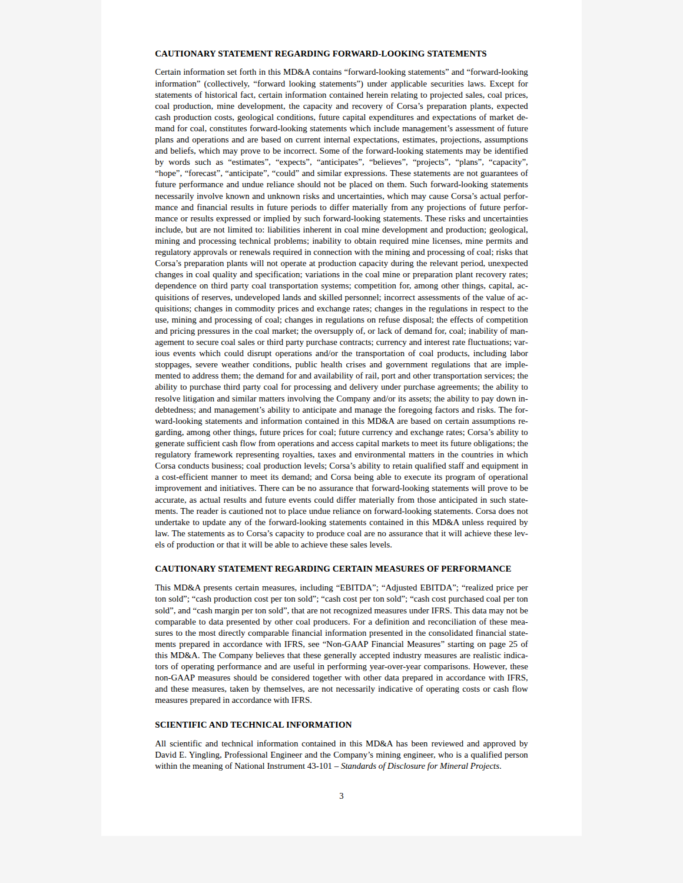Cautionary Statement Regarding Forward-Looking Statements
Certain information set forth in this MD&A contains “forward-looking statements” and “forward-looking information” (collectively, “forward looking statements”) under applicable securities laws. Except for statements of historical fact, certain information contained herein relating to projected sales, coal prices, coal production, mine development, the capacity and recovery of Corsa’s preparation plants, expected cash production costs, geological conditions, future capital expenditures and expectations of market demand for coal, constitutes forward-looking statements which include management’s assessment of future plans and operations and are based on current internal expectations, estimates, projections, assumptions and beliefs, which may prove to be incorrect. Some of the forward-looking statements may be identified by words such as “estimates”, “expects”, “anticipates”, “believes”, “projects”, “plans”, “capacity”, “hope”, “forecast”, “anticipate”, “could” and similar expressions. These statements are not guarantees of future performance and undue reliance should not be placed on them. Such forward-looking statements necessarily involve known and unknown risks and uncertainties, which may cause Corsa’s actual performance and financial results in future periods to differ materially from any projections of future performance or results expressed or implied by such forward-looking statements. These risks and uncertainties include, but are not limited to: liabilities inherent in coal mine development and production; geological, mining and processing technical problems; inability to obtain required mine licenses, mine permits and regulatory approvals or renewals required in connection with the mining and processing of coal; risks that Corsa’s preparation plants will not operate at production capacity during the relevant period, unexpected changes in coal quality and specification; variations in the coal mine or preparation plant recovery rates; dependence on third party coal transportation systems; competition for, among other things, capital, acquisitions of reserves, undeveloped lands and skilled personnel; incorrect assessments of the value of acquisitions; changes in commodity prices and exchange rates; changes in the regulations in respect to the use, mining and processing of coal; changes in regulations on refuse disposal; the effects of competition and pricing pressures in the coal market; the oversupply of, or lack of demand for, coal; inability of management to secure coal sales or third party purchase contracts; currency and interest rate fluctuations; various events which could disrupt operations and/or the transportation of coal products, including labor stoppages, severe weather conditions, public health crises and government regulations that are implemented to address them; the demand for and availability of rail, port and other transportation services; the ability to purchase third party coal for processing and delivery under purchase agreements; the ability to resolve litigation and similar matters involving the Company and/or its assets; the ability to pay down indebtedness; and management’s ability to anticipate and manage the foregoing factors and risks. The forward-looking statements and information contained in this MD&A are based on certain assumptions regarding, among other things, future prices for coal; future currency and exchange rates; Corsa’s ability to generate sufficient cash flow from operations and access capital markets to meet its future obligations; the regulatory framework representing royalties, taxes and environmental matters in the countries in which Corsa conducts business; coal production levels; Corsa’s ability to retain qualified staff and equipment in a cost-efficient manner to meet its demand; and Corsa being able to execute its program of operational improvement and initiatives. There can be no assurance that forward-looking statements will prove to be accurate, as actual results and future events could differ materially from those anticipated in such statements. The reader is cautioned not to place undue reliance on forward-looking statements. Corsa does not undertake to update any of the forward-looking statements contained in this MD&A unless required by law. The statements as to Corsa’s capacity to produce coal are no assurance that it will achieve these levels of production or that it will be able to achieve these sales levels.
Cautionary Statement Regarding Certain Measures of Performance
This MD&A presents certain measures, including “EBITDA”; “Adjusted EBITDA”; “realized price per ton sold”; “cash production cost per ton sold”; “cash cost per ton sold”; “cash cost purchased coal per ton sold”, and “cash margin per ton sold”, that are not recognized measures under IFRS. This data may not be comparable to data presented by other coal producers. For a definition and reconciliation of these measures to the most directly comparable financial information presented in the consolidated financial statements prepared in accordance with IFRS, see “Non-GAAP Financial Measures” starting on page 25 of this MD&A. The Company believes that these generally accepted industry measures are realistic indicators of operating performance and are useful in performing year-over-year comparisons. However, these non-GAAP measures should be considered together with other data prepared in accordance with IFRS, and these measures, taken by themselves, are not necessarily indicative of operating costs or cash flow measures prepared in accordance with IFRS.
Scientific and Technical Information
All scientific and technical information contained in this MD&A has been reviewed and approved by David E. Yingling, Professional Engineer and the Company’s mining engineer, who is a qualified person within the meaning of National Instrument 43-101 – Standards of Disclosure for Mineral Projects.
3